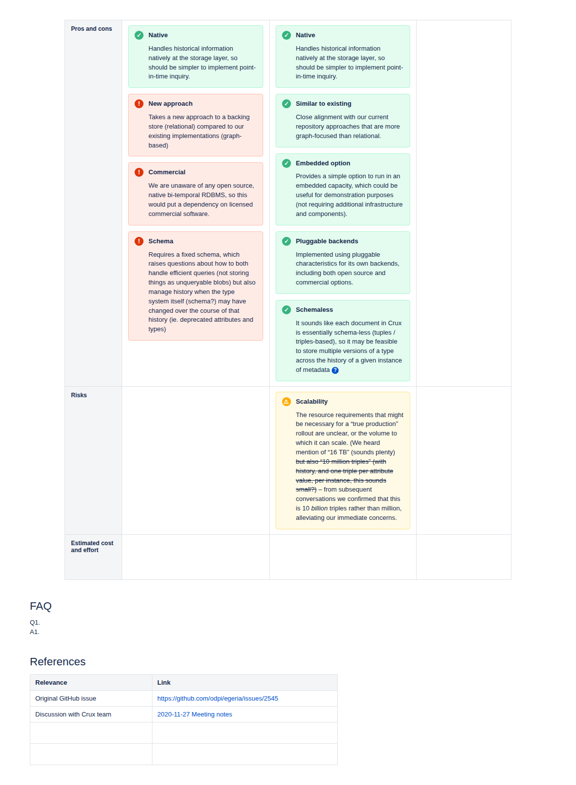| Pros and cons | ✓ Native Handles historical information natively at the storage layer, so should be simpler to implement point-in-time inquiry. ! New approach Takes a new approach to a backing store (relational) compared to our existing implementations (graph-based) ! Commercial We are unaware of any open source, native bi-temporal RDBMS, so this would put a dependency on licensed commercial software. ! Schema Requires a fixed schema, which raises questions about how to both handle efficient queries (not storing things as unqueryable blobs) but also manage history when the type system itself (schema?) may have changed over the course of that history (ie. deprecated attributes and types) | ✓ Native Handles historical information natively at the storage layer, so should be simpler to implement point-in-time inquiry. ✓ Similar to existing Close alignment with our current repository approaches that are more graph-focused than relational. ✓ Embedded option Provides a simple option to run in an embedded capacity, which could be useful for demonstration purposes (not requiring additional infrastructure and components). ✓ Pluggable backends Implemented using pluggable characteristics for its own backends, including both open source and commercial options. ✓ Schemaless It sounds like each document in Crux is essentially schema-less (tuples / triples-based), so it may be feasible to store multiple versions of a type across the history of a given instance of metadata ? | |
| Risks | | ⚠ Scalability The resource requirements that might be necessary for a “true production” rollout are unclear, or the volume to which it can scale. (We heard mention of “16 TB” (sounds plenty) but also “10 million triples” (with history, and one triple per attribute value, per instance, this sounds small?) – from subsequent conversations we confirmed that this is 10 billion triples rather than million, alleviating our immediate concerns. | |
| Estimated cost and effort | | | |
FAQ
Q1.
A1.
References
| Relevance | Link |
| --- | --- |
| Original GitHub issue | https://github.com/odpi/egeria/issues/2545 |
| Discussion with Crux team | 2020-11-27 Meeting notes |